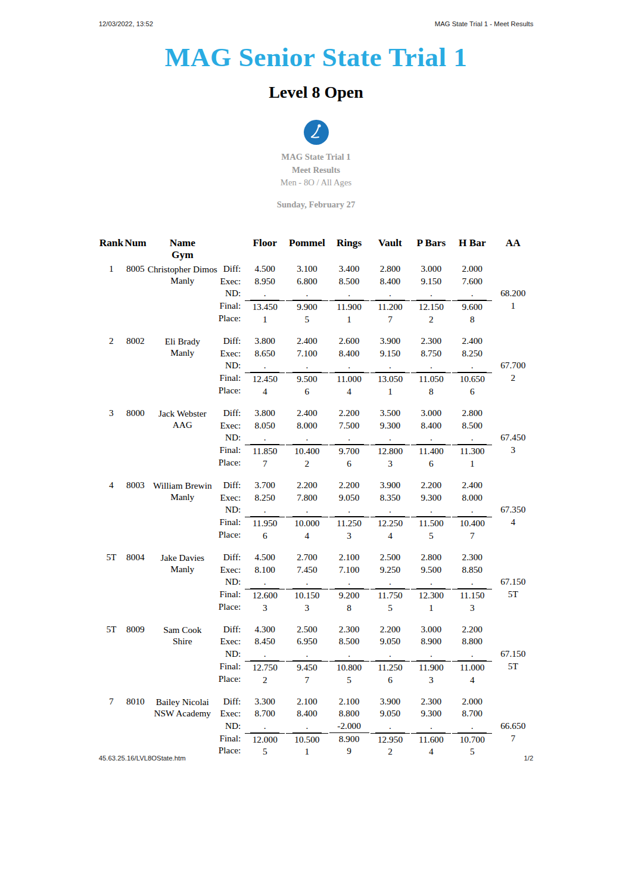12/03/2022, 13:52 MAG State Trial 1 - Meet Results
MAG Senior State Trial 1
Level 8 Open
MAG State Trial 1
Meet Results
Men - 8O / All Ages
Sunday, February 27
| Rank | Num | Name Gym | | Floor | Pommel | Rings | Vault | P Bars | H Bar | AA |
| --- | --- | --- | --- | --- | --- | --- | --- | --- | --- | --- |
| 1 | 8005 | Christopher Dimos Manly | Diff: Exec: ND: Final: Place: | 4.500 8.950 . 13.450 1 | 3.100 6.800 . 9.900 5 | 3.400 8.500 . 11.900 1 | 2.800 8.400 . 11.200 7 | 3.000 9.150 . 12.150 2 | 2.000 7.600 . 9.600 8 | 68.200 1 |
| 2 | 8002 | Eli Brady Manly | Diff: Exec: ND: Final: Place: | 3.800 8.650 . 12.450 4 | 2.400 7.100 . 9.500 6 | 2.600 8.400 . 11.000 4 | 3.900 9.150 . 13.050 1 | 2.300 8.750 . 11.050 8 | 2.400 8.250 . 10.650 6 | 67.700 2 |
| 3 | 8000 | Jack Webster AAG | Diff: Exec: ND: Final: Place: | 3.800 8.050 . 11.850 7 | 2.400 8.000 . 10.400 2 | 2.200 7.500 . 9.700 6 | 3.500 9.300 . 12.800 3 | 3.000 8.400 . 11.400 6 | 2.800 8.500 . 11.300 1 | 67.450 3 |
| 4 | 8003 | William Brewin Manly | Diff: Exec: ND: Final: Place: | 3.700 8.250 . 11.950 6 | 2.200 7.800 . 10.000 4 | 2.200 9.050 . 11.250 3 | 3.900 8.350 . 12.250 4 | 2.200 9.300 . 11.500 5 | 2.400 8.000 . 10.400 7 | 67.350 4 |
| 5T | 8004 | Jake Davies Manly | Diff: Exec: ND: Final: Place: | 4.500 8.100 . 12.600 3 | 2.700 7.450 . 10.150 3 | 2.100 7.100 . 9.200 8 | 2.500 9.250 . 11.750 5 | 2.800 9.500 . 12.300 1 | 2.300 8.850 . 11.150 3 | 67.150 5T |
| 5T | 8009 | Sam Cook Shire | Diff: Exec: ND: Final: Place: | 4.300 8.450 . 12.750 2 | 2.500 6.950 . 9.450 7 | 2.300 8.500 . 10.800 5 | 2.200 9.050 . 11.250 6 | 3.000 8.900 . 11.900 3 | 2.200 8.800 . 11.000 4 | 67.150 5T |
| 7 | 8010 | Bailey Nicolai NSW Academy | Diff: Exec: ND: Final: Place: | 3.300 8.700 . 12.000 5 | 2.100 8.400 . 10.500 1 | 2.100 8.800 -2.000 8.900 9 | 3.900 9.050 . 12.950 2 | 2.300 9.300 . 11.600 4 | 2.000 8.700 . 10.700 5 | 66.650 7 |
45.63.25.16/LVL8OState.htm 1/2